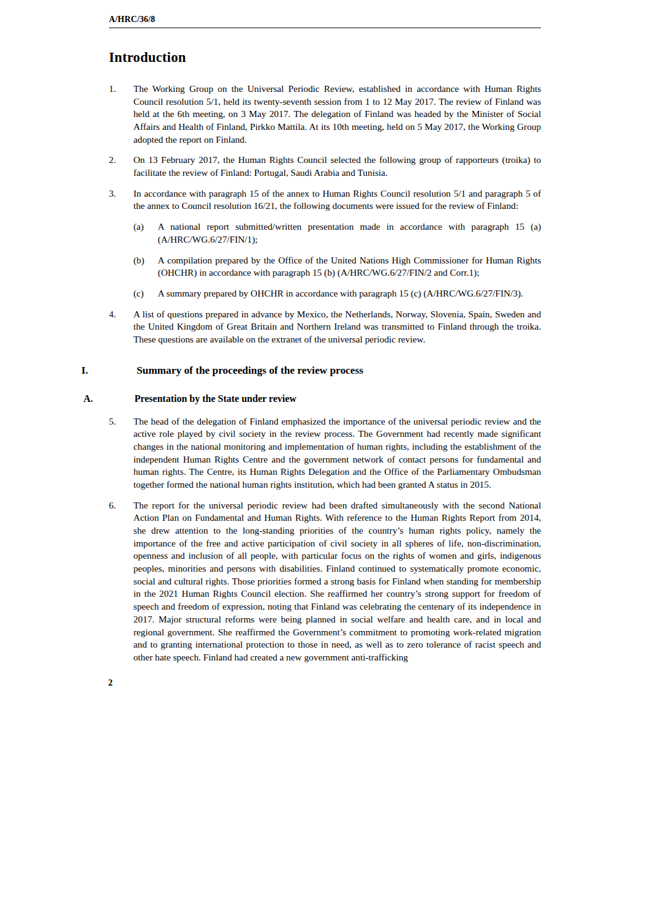A/HRC/36/8
Introduction
1. The Working Group on the Universal Periodic Review, established in accordance with Human Rights Council resolution 5/1, held its twenty-seventh session from 1 to 12 May 2017. The review of Finland was held at the 6th meeting, on 3 May 2017. The delegation of Finland was headed by the Minister of Social Affairs and Health of Finland, Pirkko Mattila. At its 10th meeting, held on 5 May 2017, the Working Group adopted the report on Finland.
2. On 13 February 2017, the Human Rights Council selected the following group of rapporteurs (troika) to facilitate the review of Finland: Portugal, Saudi Arabia and Tunisia.
3. In accordance with paragraph 15 of the annex to Human Rights Council resolution 5/1 and paragraph 5 of the annex to Council resolution 16/21, the following documents were issued for the review of Finland:
(a) A national report submitted/written presentation made in accordance with paragraph 15 (a) (A/HRC/WG.6/27/FIN/1);
(b) A compilation prepared by the Office of the United Nations High Commissioner for Human Rights (OHCHR) in accordance with paragraph 15 (b) (A/HRC/WG.6/27/FIN/2 and Corr.1);
(c) A summary prepared by OHCHR in accordance with paragraph 15 (c) (A/HRC/WG.6/27/FIN/3).
4. A list of questions prepared in advance by Mexico, the Netherlands, Norway, Slovenia, Spain, Sweden and the United Kingdom of Great Britain and Northern Ireland was transmitted to Finland through the troika. These questions are available on the extranet of the universal periodic review.
I. Summary of the proceedings of the review process
A. Presentation by the State under review
5. The head of the delegation of Finland emphasized the importance of the universal periodic review and the active role played by civil society in the review process. The Government had recently made significant changes in the national monitoring and implementation of human rights, including the establishment of the independent Human Rights Centre and the government network of contact persons for fundamental and human rights. The Centre, its Human Rights Delegation and the Office of the Parliamentary Ombudsman together formed the national human rights institution, which had been granted A status in 2015.
6. The report for the universal periodic review had been drafted simultaneously with the second National Action Plan on Fundamental and Human Rights. With reference to the Human Rights Report from 2014, she drew attention to the long-standing priorities of the country’s human rights policy, namely the importance of the free and active participation of civil society in all spheres of life, non-discrimination, openness and inclusion of all people, with particular focus on the rights of women and girls, indigenous peoples, minorities and persons with disabilities. Finland continued to systematically promote economic, social and cultural rights. Those priorities formed a strong basis for Finland when standing for membership in the 2021 Human Rights Council election. She reaffirmed her country’s strong support for freedom of speech and freedom of expression, noting that Finland was celebrating the centenary of its independence in 2017. Major structural reforms were being planned in social welfare and health care, and in local and regional government. She reaffirmed the Government’s commitment to promoting work-related migration and to granting international protection to those in need, as well as to zero tolerance of racist speech and other hate speech. Finland had created a new government anti-trafficking
2